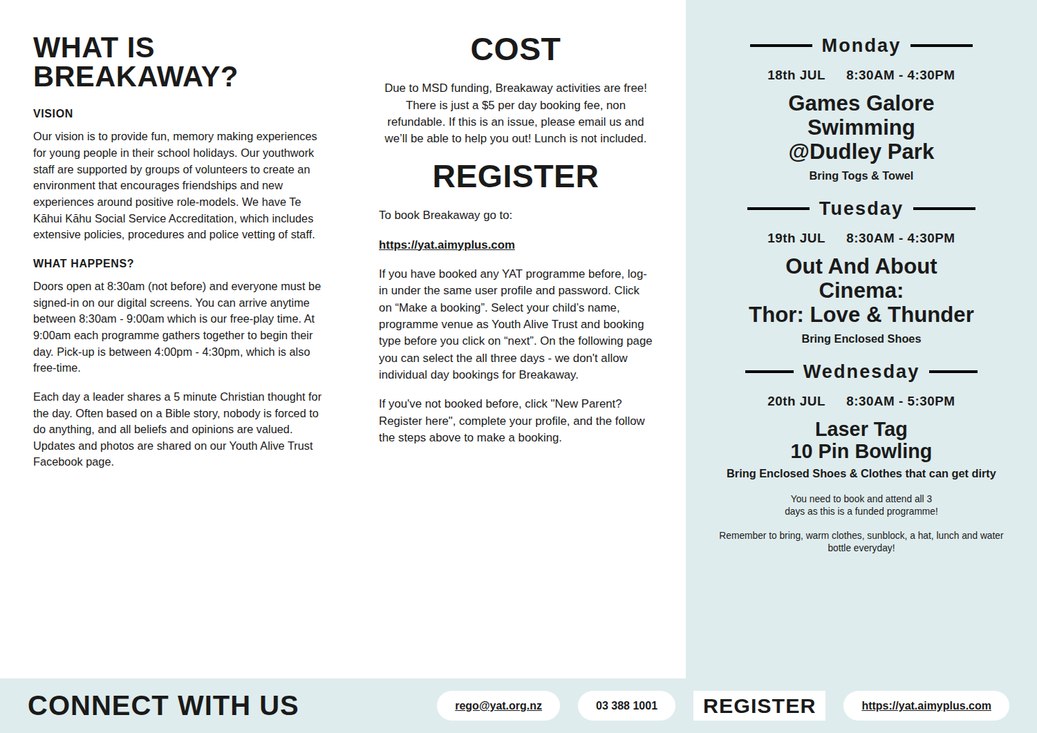What is Breakaway?
Vision
Our vision is to provide fun, memory making experiences for young people in their school holidays. Our youthwork staff are supported by groups of volunteers to create an environment that encourages friendships and new experiences around positive role-models. We have Te Kāhui Kāhu Social Service Accreditation, which includes extensive policies, procedures and police vetting of staff.
What happens?
Doors open at 8:30am (not before) and everyone must be signed-in on our digital screens. You can arrive anytime between 8:30am - 9:00am which is our free-play time. At 9:00am each programme gathers together to begin their day. Pick-up is between 4:00pm - 4:30pm, which is also free-time.
Each day a leader shares a 5 minute Christian thought for the day. Often based on a Bible story, nobody is forced to do anything, and all beliefs and opinions are valued. Updates and photos are shared on our Youth Alive Trust Facebook page.
Cost
Due to MSD funding, Breakaway activities are free! There is just a $5 per day booking fee, non refundable. If this is an issue, please email us and we’ll be able to help you out! Lunch is not included.
Register
To book Breakaway go to:
https://yat.aimyplus.com
If you have booked any YAT programme before, log-in under the same user profile and password. Click on “Make a booking”. Select your child’s name, programme venue as Youth Alive Trust and booking type before you click on “next”. On the following page you can select the all three days - we don't allow individual day bookings for Breakaway.
If you've not booked before, click "New Parent? Register here", complete your profile, and the follow the steps above to make a booking.
Monday
18th JUL 8:30AM - 4:30PM
Games Galore
Swimming
@Dudley Park
Bring Togs & Towel
Tuesday
19th JUL 8:30AM - 4:30PM
Out And About
Cinema:
Thor: Love & Thunder
Bring Enclosed Shoes
Wednesday
20th JUL 8:30AM - 5:30PM
Laser Tag
10 Pin Bowling
Bring Enclosed Shoes & Clothes that can get dirty
You need to book and attend all 3
days as this is a funded programme!
Remember to bring, warm clothes, sunblock, a hat, lunch and water bottle everyday!
Connect With Us
rego@yat.org.nz
03 388 1001
Register
https://yat.aimyplus.com